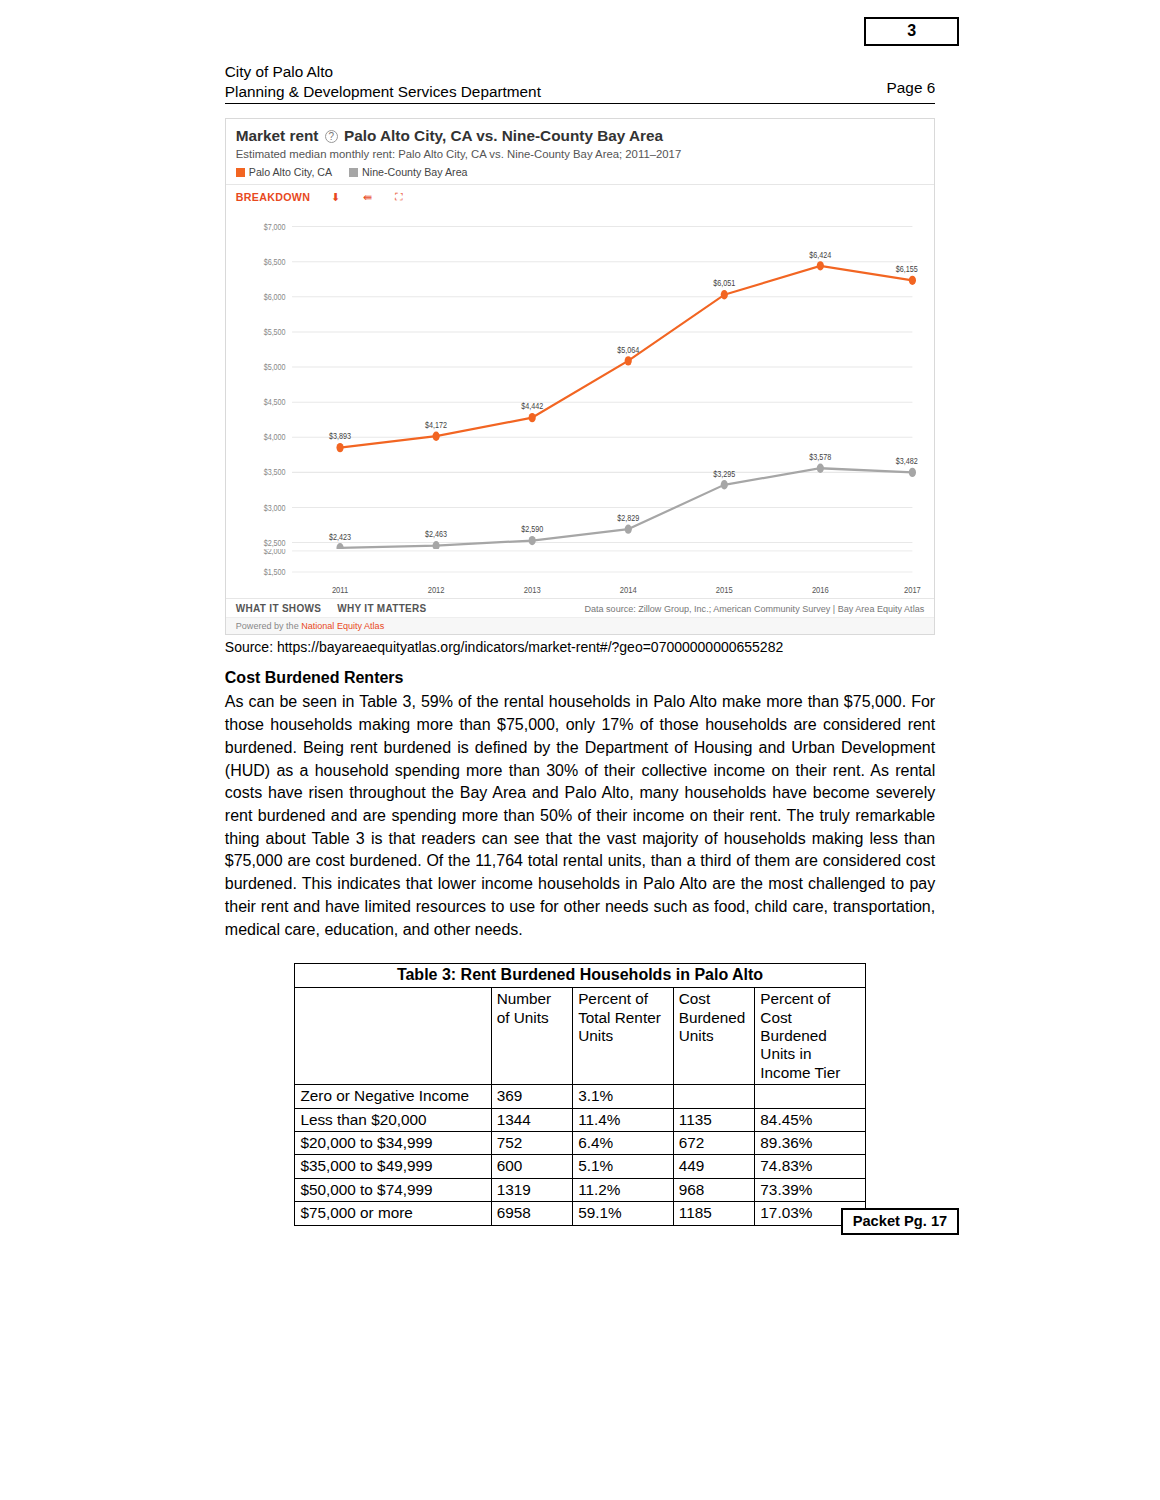3
City of Palo Alto
Planning & Development Services Department
Page 6
Market rent ? Palo Alto City, CA vs. Nine-County Bay Area
Estimated median monthly rent: Palo Alto City, CA vs. Nine-County Bay Area; 2011–2017
Palo Alto City, CA Nine-County Bay Area
BREAKDOWN ⬇ ⇚ ⛶
$7,000 $6,500 $6,000 $5,500 $5,000 $4,500 $4,000 $3,500 $3,000 $2,500 $2,500 $3,893 $4,172 $4,442 $5,064 $6,051 $6,424 $6,155 $2,423 $2,463 $2,590 $2,829 $3,295 $3,578 $3,482
$2,000 $1,500 2011 2012 2013 2014 2015 2016 2017
WHAT IT SHOWS WHY IT MATTERS
Data source: Zillow Group, Inc.; American Community Survey | Bay Area Equity Atlas
Powered by the National Equity Atlas
Source: https://bayareaequityatlas.org/indicators/market-rent#/?geo=07000000000655282
Cost Burdened Renters
As can be seen in Table 3, 59% of the rental households in Palo Alto make more than $75,000. For those households making more than $75,000, only 17% of those households are considered rent burdened. Being rent burdened is defined by the Department of Housing and Urban Development (HUD) as a household spending more than 30% of their collective income on their rent. As rental costs have risen throughout the Bay Area and Palo Alto, many households have become severely rent burdened and are spending more than 50% of their income on their rent. The truly remarkable thing about Table 3 is that readers can see that the vast majority of households making less than $75,000 are cost burdened. Of the 11,764 total rental units, than a third of them are considered cost burdened. This indicates that lower income households in Palo Alto are the most challenged to pay their rent and have limited resources to use for other needs such as food, child care, transportation, medical care, education, and other needs.
Table 3: Rent Burdened Households in Palo Alto
| | Number of Units | Percent of Total Renter Units | Cost Burdened Units | Percent of Cost Burdened Units in Income Tier |
| --- | --- | --- | --- | --- |
| Zero or Negative Income | 369 | 3.1% | | |
| Less than $20,000 | 1344 | 11.4% | 1135 | 84.45% |
| $20,000 to $34,999 | 752 | 6.4% | 672 | 89.36% |
| $35,000 to $49,999 | 600 | 5.1% | 449 | 74.83% |
| $50,000 to $74,999 | 1319 | 11.2% | 968 | 73.39% |
| $75,000 or more | 6958 | 59.1% | 1185 | 17.03% |
Packet Pg. 17